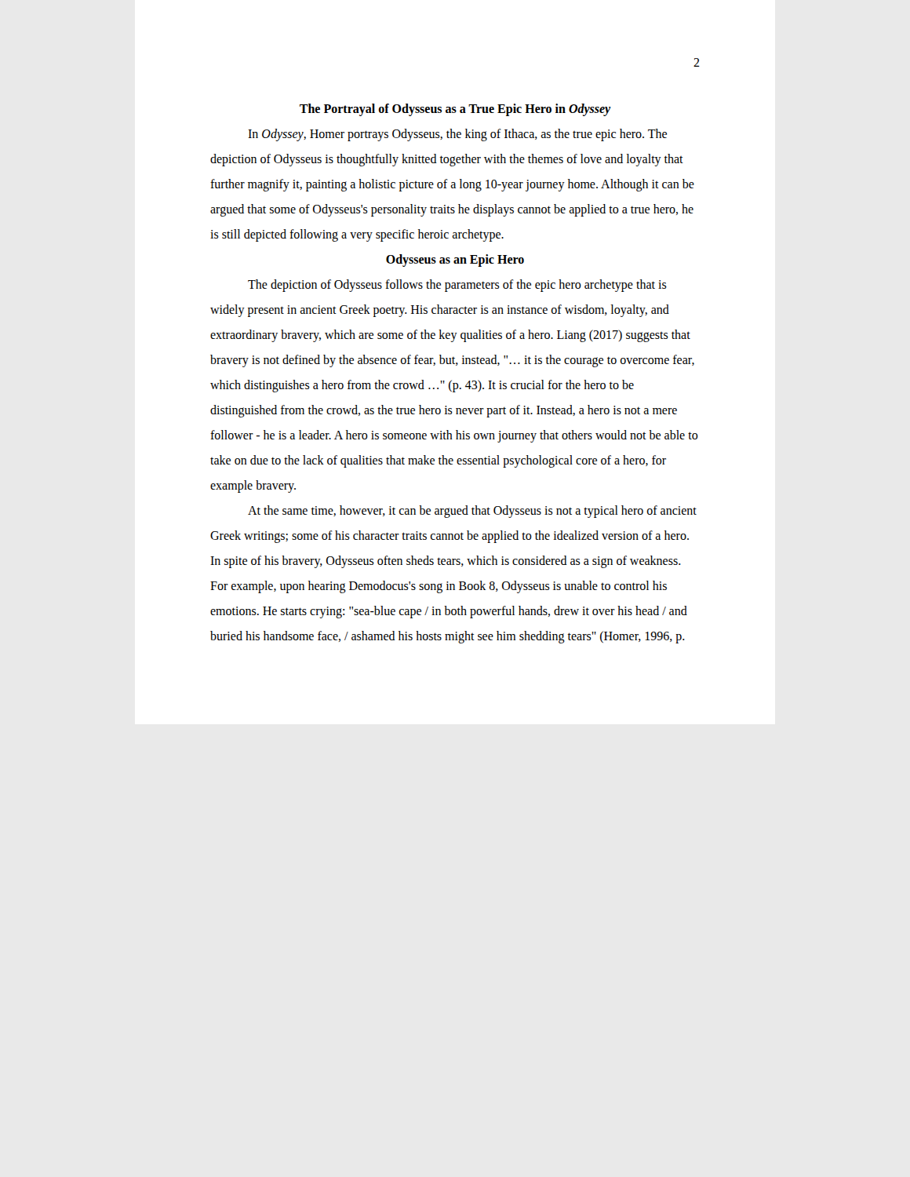2
The Portrayal of Odysseus as a True Epic Hero in Odyssey
In Odyssey, Homer portrays Odysseus, the king of Ithaca, as the true epic hero. The depiction of Odysseus is thoughtfully knitted together with the themes of love and loyalty that further magnify it, painting a holistic picture of a long 10-year journey home. Although it can be argued that some of Odysseus's personality traits he displays cannot be applied to a true hero, he is still depicted following a very specific heroic archetype.
Odysseus as an Epic Hero
The depiction of Odysseus follows the parameters of the epic hero archetype that is widely present in ancient Greek poetry. His character is an instance of wisdom, loyalty, and extraordinary bravery, which are some of the key qualities of a hero. Liang (2017) suggests that bravery is not defined by the absence of fear, but, instead, "… it is the courage to overcome fear, which distinguishes a hero from the crowd …" (p. 43). It is crucial for the hero to be distinguished from the crowd, as the true hero is never part of it. Instead, a hero is not a mere follower - he is a leader. A hero is someone with his own journey that others would not be able to take on due to the lack of qualities that make the essential psychological core of a hero, for example bravery.
At the same time, however, it can be argued that Odysseus is not a typical hero of ancient Greek writings; some of his character traits cannot be applied to the idealized version of a hero. In spite of his bravery, Odysseus often sheds tears, which is considered as a sign of weakness. For example, upon hearing Demodocus's song in Book 8, Odysseus is unable to control his emotions. He starts crying: "sea-blue cape / in both powerful hands, drew it over his head / and buried his handsome face, / ashamed his hosts might see him shedding tears" (Homer, 1996, p.